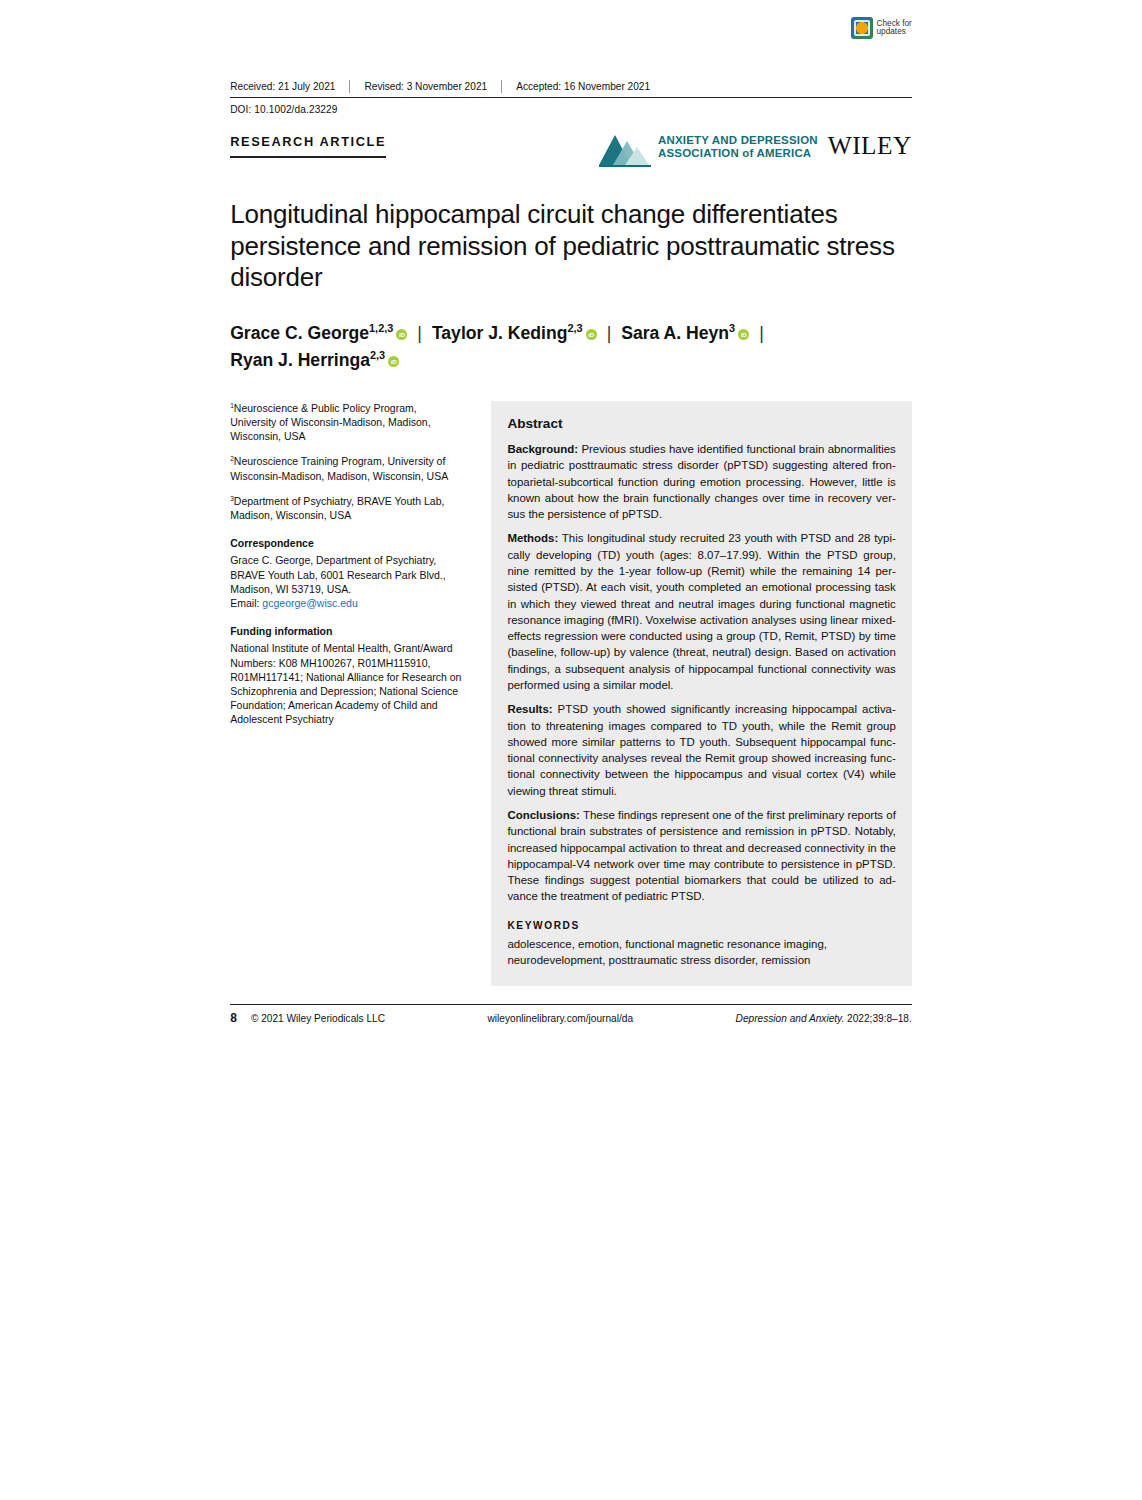Check for
updates
Received: 21 July 2021 Revised: 3 November 2021 Accepted: 16 November 2021
DOI: 10.1002/da.23229
RESEARCH ARTICLE
ANXIETY AND DEPRESSION
ASSOCIATION of AMERICA
WILEY
Longitudinal hippocampal circuit change differentiates persistence and remission of pediatric posttraumatic stress disorder
Grace C. George1,2,3 |Taylor J. Keding2,3 |Sara A. Heyn3 |
Ryan J. Herringa2,3
1Neuroscience & Public Policy Program, University of Wisconsin-Madison, Madison, Wisconsin, USA
2Neuroscience Training Program, University of Wisconsin-Madison, Madison, Wisconsin, USA
3Department of Psychiatry, BRAVE Youth Lab, Madison, Wisconsin, USA
Correspondence
Grace C. George, Department of Psychiatry, BRAVE Youth Lab, 6001 Research Park Blvd., Madison, WI 53719, USA.
Email: gcgeorge@wisc.edu
Funding information
National Institute of Mental Health, Grant/Award Numbers: K08 MH100267, R01MH115910, R01MH117141; National Alliance for Research on Schizophrenia and Depression; National Science Foundation; American Academy of Child and Adolescent Psychiatry
Abstract
Background: Previous studies have identified functional brain abnormalities in pediatric posttraumatic stress disorder (pPTSD) suggesting altered frontoparietal-subcortical function during emotion processing. However, little is known about how the brain functionally changes over time in recovery versus the persistence of pPTSD.
Methods: This longitudinal study recruited 23 youth with PTSD and 28 typically developing (TD) youth (ages: 8.07–17.99). Within the PTSD group, nine remitted by the 1-year follow-up (Remit) while the remaining 14 persisted (PTSD). At each visit, youth completed an emotional processing task in which they viewed threat and neutral images during functional magnetic resonance imaging (fMRI). Voxelwise activation analyses using linear mixed-effects regression were conducted using a group (TD, Remit, PTSD) by time (baseline, follow-up) by valence (threat, neutral) design. Based on activation findings, a subsequent analysis of hippocampal functional connectivity was performed using a similar model.
Results: PTSD youth showed significantly increasing hippocampal activation to threatening images compared to TD youth, while the Remit group showed more similar patterns to TD youth. Subsequent hippocampal functional connectivity analyses reveal the Remit group showed increasing functional connectivity between the hippocampus and visual cortex (V4) while viewing threat stimuli.
Conclusions: These findings represent one of the first preliminary reports of functional brain substrates of persistence and remission in pPTSD. Notably, increased hippocampal activation to threat and decreased connectivity in the hippocampal-V4 network over time may contribute to persistence in pPTSD. These findings suggest potential biomarkers that could be utilized to advance the treatment of pediatric PTSD.
KEYWORDS
adolescence, emotion, functional magnetic resonance imaging, neurodevelopment, posttraumatic stress disorder, remission
8 © 2021 Wiley Periodicals LLC wileyonlinelibrary.com/journal/da Depression and Anxiety. 2022;39:8–18.